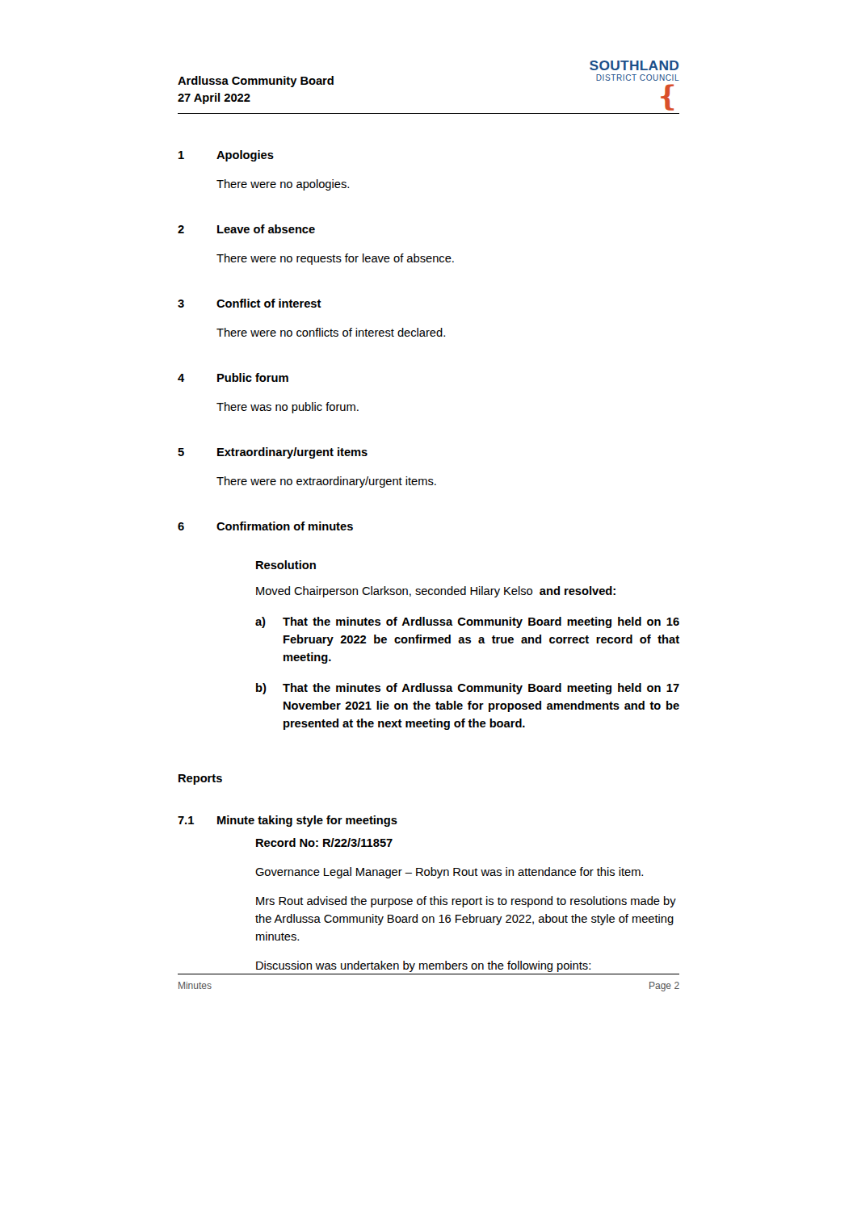Ardlussa Community Board
27 April 2022
SOUTHLAND
DISTRICT COUNCIL
❴
1
Apologies
There were no apologies.
2
Leave of absence
There were no requests for leave of absence.
3
Conflict of interest
There were no conflicts of interest declared.
4
Public forum
There was no public forum.
5
Extraordinary/urgent items
There were no extraordinary/urgent items.
6
Confirmation of minutes
Resolution
Moved Chairperson Clarkson, seconded Hilary Kelso and resolved:
a) That the minutes of Ardlussa Community Board meeting held on 16 February 2022 be confirmed as a true and correct record of that meeting.
b) That the minutes of Ardlussa Community Board meeting held on 17 November 2021 lie on the table for proposed amendments and to be presented at the next meeting of the board.
Reports
7.1
Minute taking style for meetings
Record No: R/22/3/11857
Governance Legal Manager – Robyn Rout was in attendance for this item.
Mrs Rout advised the purpose of this report is to respond to resolutions made by the Ardlussa Community Board on 16 February 2022, about the style of meeting minutes.
Discussion was undertaken by members on the following points:
Minutes
Page 2